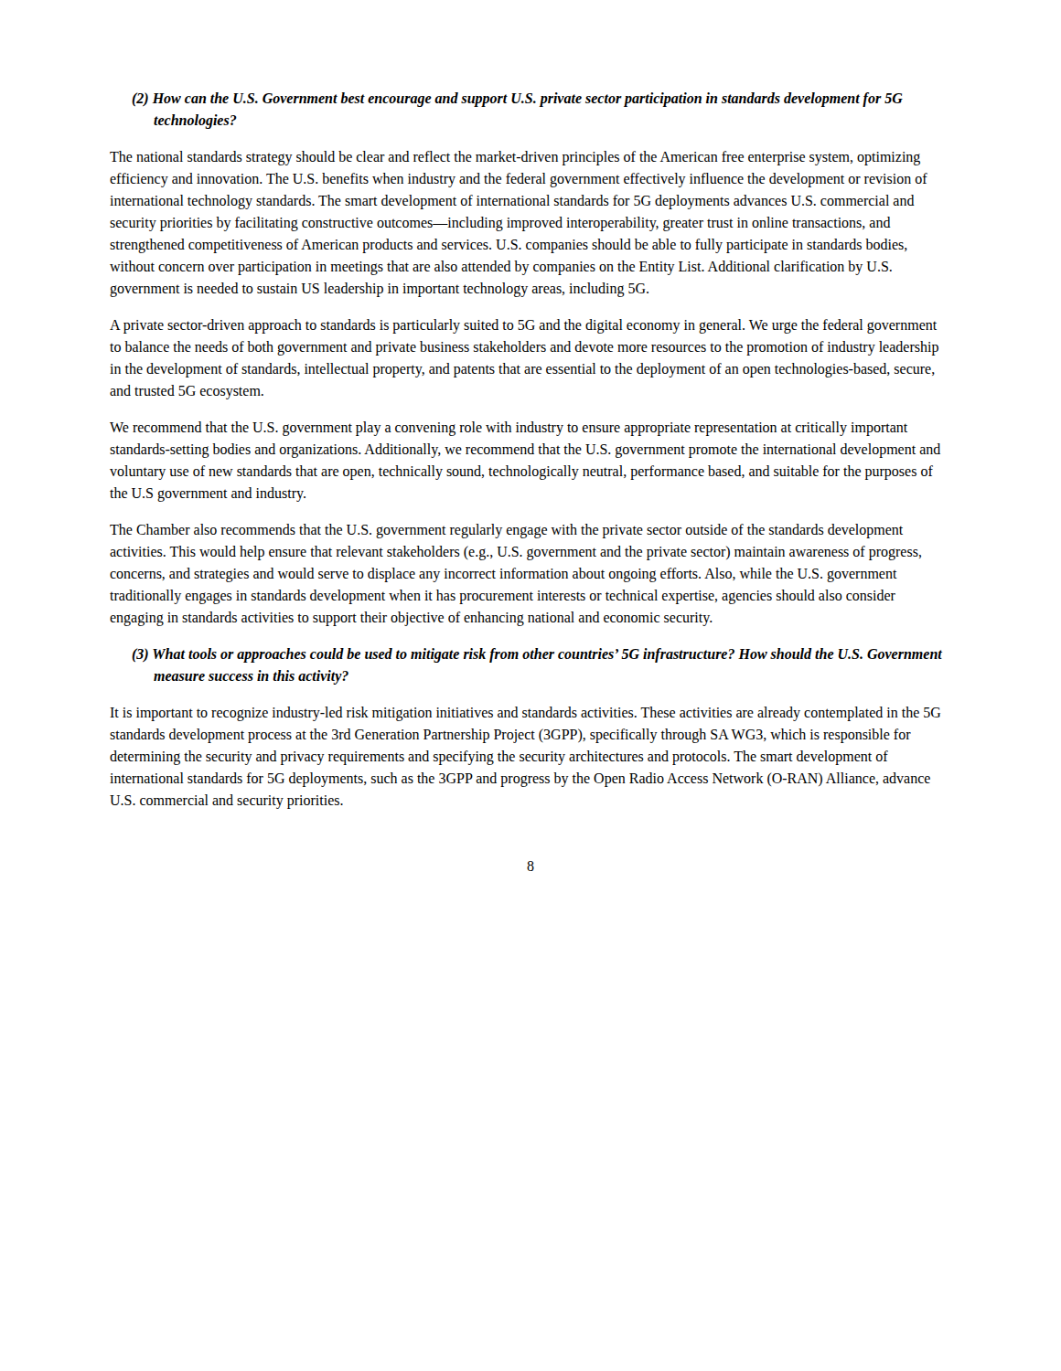(2) How can the U.S. Government best encourage and support U.S. private sector participation in standards development for 5G technologies?
The national standards strategy should be clear and reflect the market-driven principles of the American free enterprise system, optimizing efficiency and innovation. The U.S. benefits when industry and the federal government effectively influence the development or revision of international technology standards. The smart development of international standards for 5G deployments advances U.S. commercial and security priorities by facilitating constructive outcomes—including improved interoperability, greater trust in online transactions, and strengthened competitiveness of American products and services. U.S. companies should be able to fully participate in standards bodies, without concern over participation in meetings that are also attended by companies on the Entity List. Additional clarification by U.S. government is needed to sustain US leadership in important technology areas, including 5G.
A private sector-driven approach to standards is particularly suited to 5G and the digital economy in general. We urge the federal government to balance the needs of both government and private business stakeholders and devote more resources to the promotion of industry leadership in the development of standards, intellectual property, and patents that are essential to the deployment of an open technologies-based, secure, and trusted 5G ecosystem.
We recommend that the U.S. government play a convening role with industry to ensure appropriate representation at critically important standards-setting bodies and organizations. Additionally, we recommend that the U.S. government promote the international development and voluntary use of new standards that are open, technically sound, technologically neutral, performance based, and suitable for the purposes of the U.S government and industry.
The Chamber also recommends that the U.S. government regularly engage with the private sector outside of the standards development activities. This would help ensure that relevant stakeholders (e.g., U.S. government and the private sector) maintain awareness of progress, concerns, and strategies and would serve to displace any incorrect information about ongoing efforts. Also, while the U.S. government traditionally engages in standards development when it has procurement interests or technical expertise, agencies should also consider engaging in standards activities to support their objective of enhancing national and economic security.
(3) What tools or approaches could be used to mitigate risk from other countries’ 5G infrastructure? How should the U.S. Government measure success in this activity?
It is important to recognize industry-led risk mitigation initiatives and standards activities. These activities are already contemplated in the 5G standards development process at the 3rd Generation Partnership Project (3GPP), specifically through SA WG3, which is responsible for determining the security and privacy requirements and specifying the security architectures and protocols. The smart development of international standards for 5G deployments, such as the 3GPP and progress by the Open Radio Access Network (O-RAN) Alliance, advance U.S. commercial and security priorities.
8